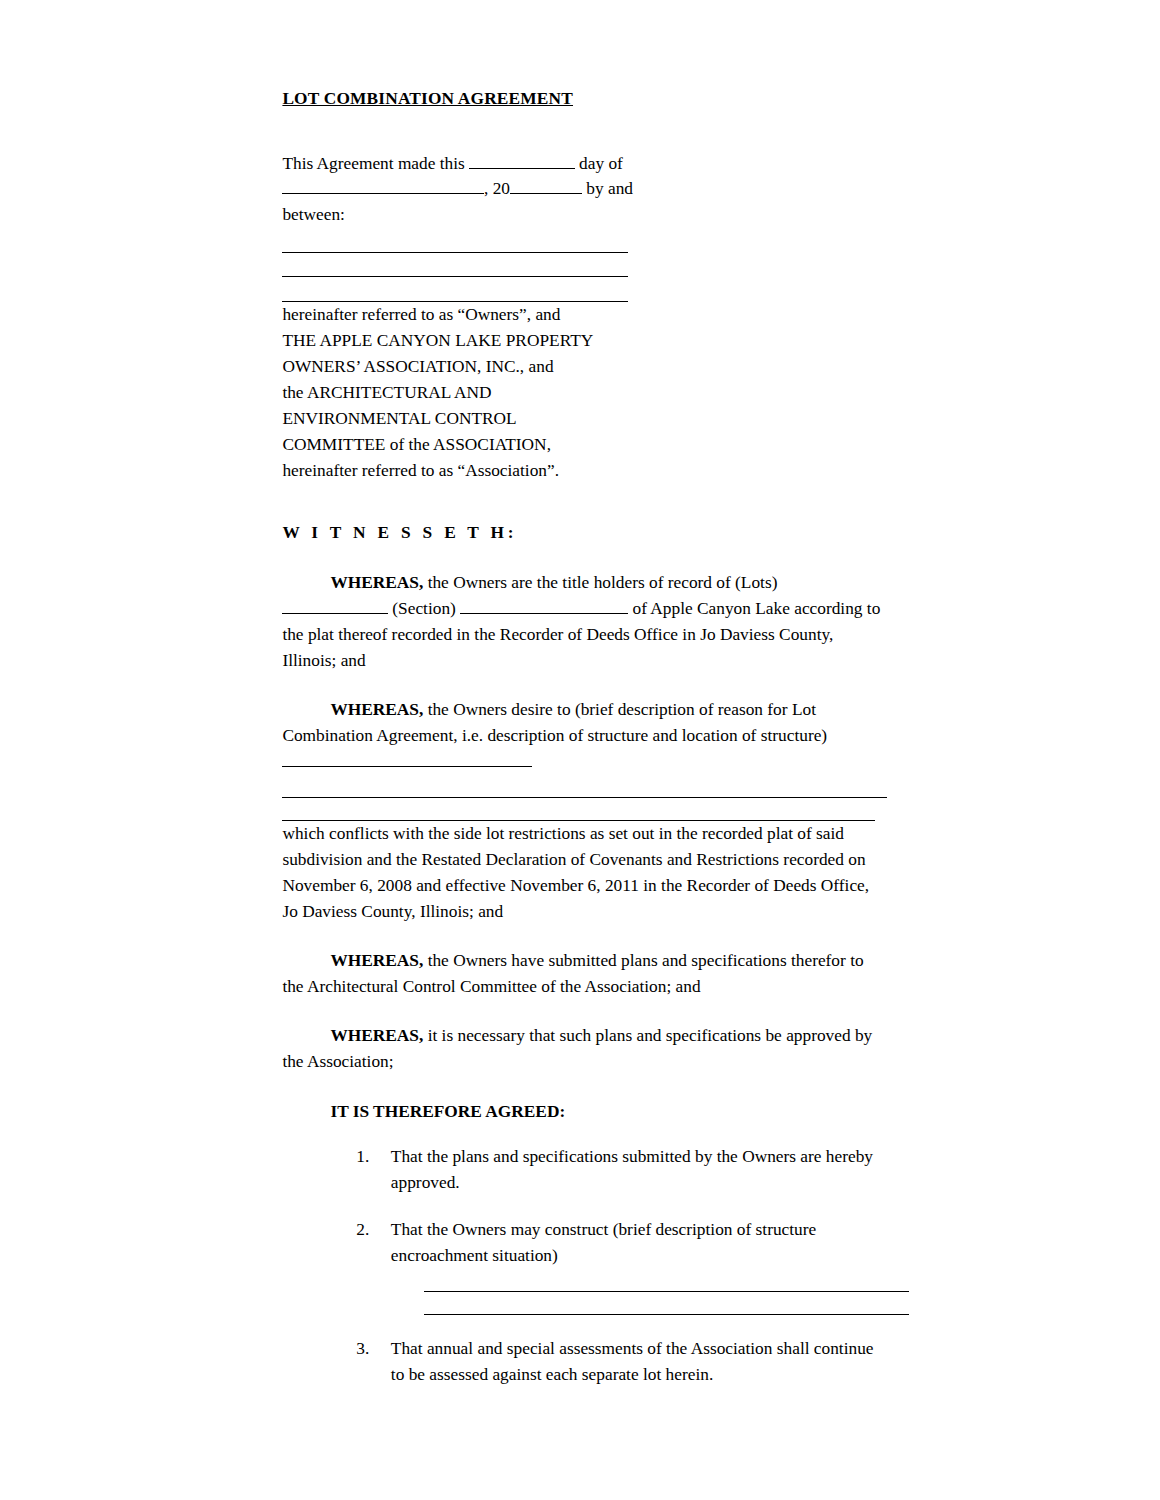LOT COMBINATION AGREEMENT
This Agreement made this day of
, 20 by and
between:
hereinafter referred to as “Owners”, and
THE APPLE CANYON LAKE PROPERTY
OWNERS’ ASSOCIATION, INC., and
the ARCHITECTURAL AND
ENVIRONMENTAL CONTROL
COMMITTEE of the ASSOCIATION,
hereinafter referred to as “Association”.
W I T N E S S E T H:
WHEREAS, the Owners are the title holders of record of (Lots) (Section) of Apple Canyon Lake according to the plat thereof recorded in the Recorder of Deeds Office in Jo Daviess County, Illinois; and
WHEREAS, the Owners desire to (brief description of reason for Lot Combination Agreement, i.e. description of structure and location of structure) which conflicts with the side lot restrictions as set out in the recorded plat of said subdivision and the Restated Declaration of Covenants and Restrictions recorded on November 6, 2008 and effective November 6, 2011 in the Recorder of Deeds Office, Jo Daviess County, Illinois; and
WHEREAS, the Owners have submitted plans and specifications therefor to the Architectural Control Committee of the Association; and
WHEREAS, it is necessary that such plans and specifications be approved by the Association;
IT IS THEREFORE AGREED:
That the plans and specifications submitted by the Owners are hereby approved.
That the Owners may construct (brief description of structure encroachment situation)
That annual and special assessments of the Association shall continue to be assessed against each separate lot herein.